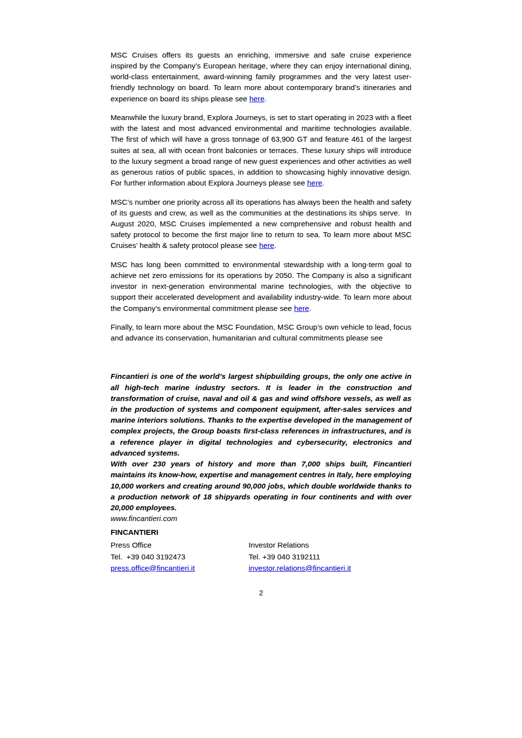MSC Cruises offers its guests an enriching, immersive and safe cruise experience inspired by the Company’s European heritage, where they can enjoy international dining, world-class entertainment, award-winning family programmes and the very latest user-friendly technology on board. To learn more about contemporary brand’s itineraries and experience on board its ships please see here.
Meanwhile the luxury brand, Explora Journeys, is set to start operating in 2023 with a fleet with the latest and most advanced environmental and maritime technologies available. The first of which will have a gross tonnage of 63,900 GT and feature 461 of the largest suites at sea, all with ocean front balconies or terraces. These luxury ships will introduce to the luxury segment a broad range of new guest experiences and other activities as well as generous ratios of public spaces, in addition to showcasing highly innovative design. For further information about Explora Journeys please see here.
MSC’s number one priority across all its operations has always been the health and safety of its guests and crew, as well as the communities at the destinations its ships serve. In August 2020, MSC Cruises implemented a new comprehensive and robust health and safety protocol to become the first major line to return to sea. To learn more about MSC Cruises’ health & safety protocol please see here.
MSC has long been committed to environmental stewardship with a long-term goal to achieve net zero emissions for its operations by 2050. The Company is also a significant investor in next-generation environmental marine technologies, with the objective to support their accelerated development and availability industry-wide. To learn more about the Company’s environmental commitment please see here.
Finally, to learn more about the MSC Foundation, MSC Group’s own vehicle to lead, focus and advance its conservation, humanitarian and cultural commitments please see
Fincantieri is one of the world’s largest shipbuilding groups, the only one active in all high-tech marine industry sectors. It is leader in the construction and transformation of cruise, naval and oil & gas and wind offshore vessels, as well as in the production of systems and component equipment, after-sales services and marine interiors solutions. Thanks to the expertise developed in the management of complex projects, the Group boasts first-class references in infrastructures, and is a reference player in digital technologies and cybersecurity, electronics and advanced systems.
With over 230 years of history and more than 7,000 ships built, Fincantieri maintains its know-how, expertise and management centres in Italy, here employing 10,000 workers and creating around 90,000 jobs, which double worldwide thanks to a production network of 18 shipyards operating in four continents and with over 20,000 employees.
www.fincantieri.com
FINCANTIERI
| Press Office | Investor Relations |
| Tel. +39 040 3192473 | Tel. +39 040 3192111 |
| press.office@fincantieri.it | investor.relations@fincantieri.it |
2